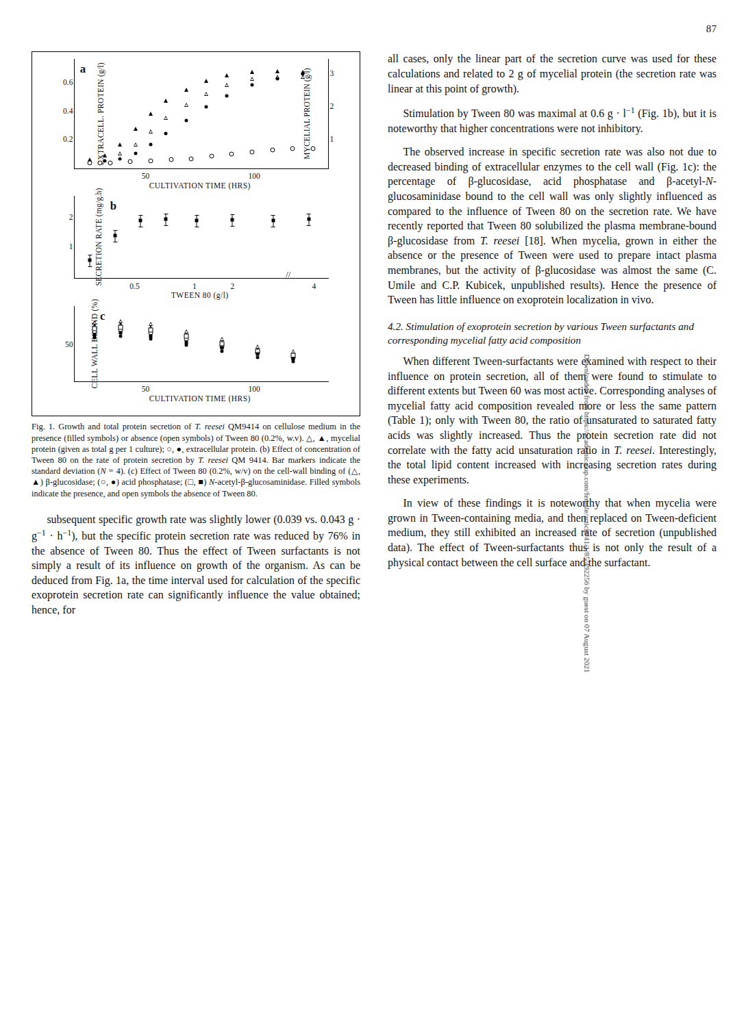87
a EXTRACELL. PROTEIN (g/l) MYCELIAL PROTEIN (g/l)
0.6 0.4 0.2
3 2 1
50 100
CULTIVATION TIME (HRS)
b SECRETION RATE (mg/g.h)
2 1
//
0.5 1 2 4
TWEEN 80 (g/l)
c CELL WALL BOUND (%)
50
50 100
CULTIVATION TIME (HRS)
Fig. 1. Growth and total protein secretion of T. reesei QM9414 on cellulose medium in the presence (filled symbols) or absence (open symbols) of Tween 80 (0.2%, w.v). △, ▲, mycelial protein (given as total g per 1 culture); ○, ●, extracellular protein. (b) Effect of concentration of Tween 80 on the rate of protein secretion by T. reesei QM 9414. Bar markers indicate the standard deviation (N = 4). (c) Effect of Tween 80 (0.2%, w/v) on the cell-wall binding of (△, ▲) β-glucosidase; (○, ●) acid phosphatase; (□, ■) N-acetyl-β-glucosaminidase. Filled symbols indicate the presence, and open symbols the absence of Tween 80.
subsequent specific growth rate was slightly lower (0.039 vs. 0.043 g · g−1 · h−1), but the specific protein secretion rate was reduced by 76% in the absence of Tween 80. Thus the effect of Tween surfactants is not simply a result of its influence on growth of the organism. As can be deduced from Fig. 1a, the time interval used for calculation of the specific exoprotein secretion rate can significantly influence the value obtained; hence, for
all cases, only the linear part of the secretion curve was used for these calculations and related to 2 g of mycelial protein (the secretion rate was linear at this point of growth).
Stimulation by Tween 80 was maximal at 0.6 g · l−1 (Fig. 1b), but it is noteworthy that higher concentrations were not inhibitory.
The observed increase in specific secretion rate was also not due to decreased binding of extracellular enzymes to the cell wall (Fig. 1c): the percentage of β-glucosidase, acid phosphatase and β-acetyl-N-glucosaminidase bound to the cell wall was only slightly influenced as compared to the influence of Tween 80 on the secretion rate. We have recently reported that Tween 80 solubilized the plasma membrane-bound β-glucosidase from T. reesei [18]. When mycelia, grown in either the absence or the presence of Tween were used to prepare intact plasma membranes, but the activity of β-glucosidase was almost the same (C. Umile and C.P. Kubicek, unpublished results). Hence the presence of Tween has little influence on exoprotein localization in vivo.
4.2. Stimulation of exoprotein secretion by various Tween surfactants and corresponding mycelial fatty acid composition
When different Tween-surfactants were examined with respect to their influence on protein secretion, all of them were found to stimulate to different extents but Tween 60 was most active. Corresponding analyses of mycelial fatty acid composition revealed more or less the same pattern (Table 1); only with Tween 80, the ratio of unsaturated to saturated fatty acids was slightly increased. Thus the protein secretion rate did not correlate with the fatty acid unsaturation ratio in T. reesei. Interestingly, the total lipid content increased with increasing secretion rates during these experiments.
In view of these findings it is noteworthy that when mycelia were grown in Tween-containing media, and then replaced on Tween-deficient medium, they still exhibited an increased rate of secretion (unpublished data). The effect of Tween-surfactants thus is not only the result of a physical contact between the cell surface and the surfactant.
Downloaded from https://academic.oup.com/femsle/article/41/1/85/492256 by guest on 07 August 2021